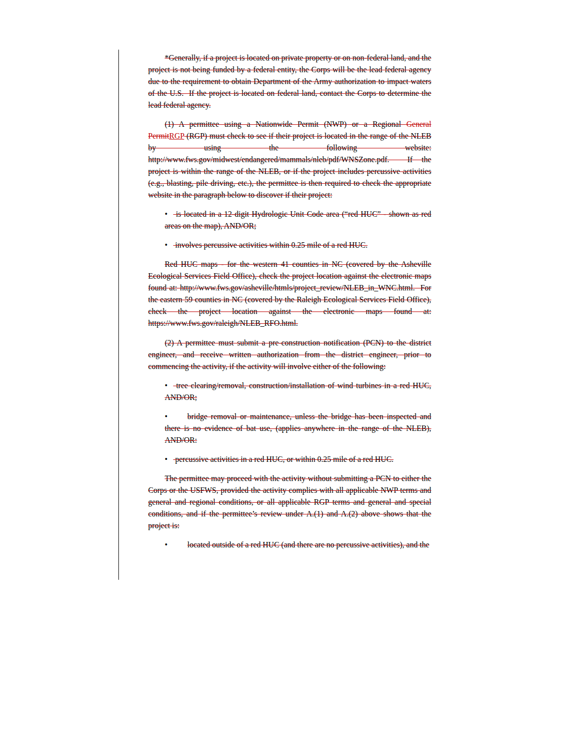*Generally, if a project is located on private property or on non-federal land, and the project is not being funded by a federal entity, the Corps will be the lead federal agency due to the requirement to obtain Department of the Army authorization to impact waters of the U.S. If the project is located on federal land, contact the Corps to determine the lead federal agency.
(1) A permittee using a Nationwide Permit (NWP) or a Regional General Permit RGP (RGP) must check to see if their project is located in the range of the NLEB by using the following website: http://www.fws.gov/midwest/endangered/mammals/nleb/pdf/WNSZone.pdf. If the project is within the range of the NLEB, or if the project includes percussive activities (e.g., blasting, pile driving, etc.), the permittee is then required to check the appropriate website in the paragraph below to discover if their project:
• is located in a 12-digit Hydrologic Unit Code area (“red HUC” - shown as red areas on the map), AND/OR;
• involves percussive activities within 0.25 mile of a red HUC.
Red HUC maps - for the western 41 counties in NC (covered by the Asheville Ecological Services Field Office), check the project location against the electronic maps found at: http://www.fws.gov/asheville/htmls/project_review/NLEB_in_WNC.html. For the eastern 59 counties in NC (covered by the Raleigh Ecological Services Field Office), check the project location against the electronic maps found at: https://www.fws.gov/raleigh/NLEB_RFO.html.
(2) A permittee must submit a pre-construction notification (PCN) to the district engineer, and receive written authorization from the district engineer, prior to commencing the activity, if the activity will involve either of the following:
• tree clearing/removal, construction/installation of wind turbines in a red HUC, AND/OR;
• bridge removal or maintenance, unless the bridge has been inspected and there is no evidence of bat use, (applies anywhere in the range of the NLEB), AND/OR:
• percussive activities in a red HUC, or within 0.25 mile of a red HUC.
The permittee may proceed with the activity without submitting a PCN to either the Corps or the USFWS, provided the activity complies with all applicable NWP terms and general and regional conditions, or all applicable RGP terms and general and special conditions, and if the permittee’s review under A.(1) and A.(2) above shows that the project is:
• located outside of a red HUC (and there are no percussive activities), and the